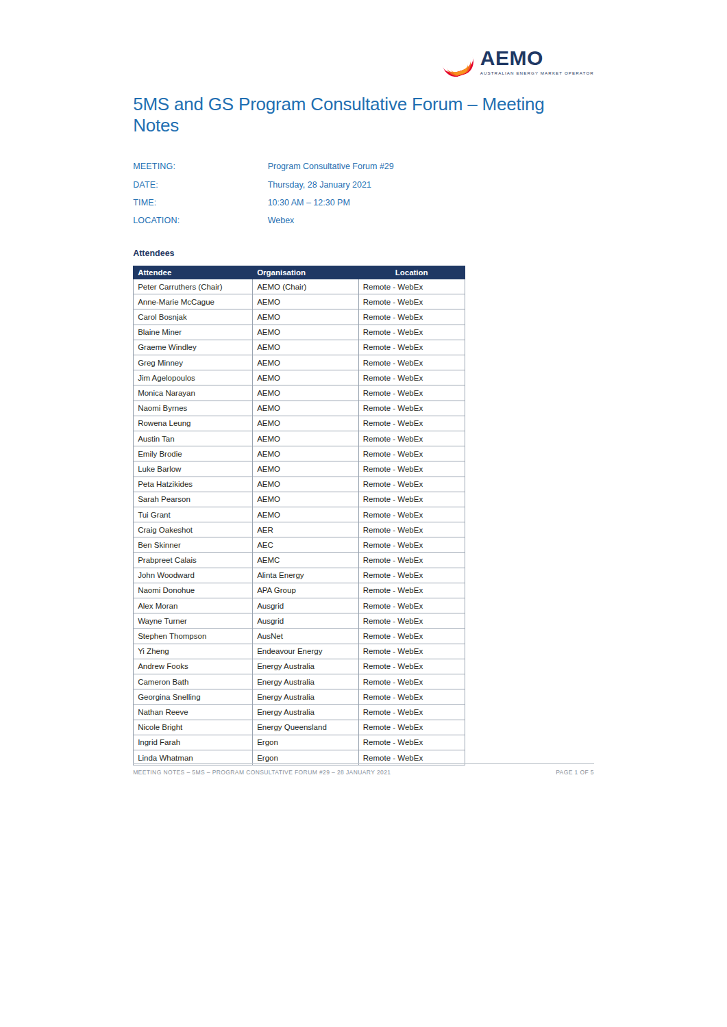AEMO
AUSTRALIAN ENERGY MARKET OPERATOR
5MS and GS Program Consultative Forum – Meeting Notes
MEETING:
Program Consultative Forum #29
DATE:
Thursday, 28 January 2021
TIME:
10:30 AM – 12:30 PM
LOCATION:
Webex
Attendees
| Attendee | Organisation | Location |
| --- | --- | --- |
| Peter Carruthers (Chair) | AEMO (Chair) | Remote - WebEx |
| Anne-Marie McCague | AEMO | Remote - WebEx |
| Carol Bosnjak | AEMO | Remote - WebEx |
| Blaine Miner | AEMO | Remote - WebEx |
| Graeme Windley | AEMO | Remote - WebEx |
| Greg Minney | AEMO | Remote - WebEx |
| Jim Agelopoulos | AEMO | Remote - WebEx |
| Monica Narayan | AEMO | Remote - WebEx |
| Naomi Byrnes | AEMO | Remote - WebEx |
| Rowena Leung | AEMO | Remote - WebEx |
| Austin Tan | AEMO | Remote - WebEx |
| Emily Brodie | AEMO | Remote - WebEx |
| Luke Barlow | AEMO | Remote - WebEx |
| Peta Hatzikides | AEMO | Remote - WebEx |
| Sarah Pearson | AEMO | Remote - WebEx |
| Tui Grant | AEMO | Remote - WebEx |
| Craig Oakeshot | AER | Remote - WebEx |
| Ben Skinner | AEC | Remote - WebEx |
| Prabpreet Calais | AEMC | Remote - WebEx |
| John Woodward | Alinta Energy | Remote - WebEx |
| Naomi Donohue | APA Group | Remote - WebEx |
| Alex Moran | Ausgrid | Remote - WebEx |
| Wayne Turner | Ausgrid | Remote - WebEx |
| Stephen Thompson | AusNet | Remote - WebEx |
| Yi Zheng | Endeavour Energy | Remote - WebEx |
| Andrew Fooks | Energy Australia | Remote - WebEx |
| Cameron Bath | Energy Australia | Remote - WebEx |
| Georgina Snelling | Energy Australia | Remote - WebEx |
| Nathan Reeve | Energy Australia | Remote - WebEx |
| Nicole Bright | Energy Queensland | Remote - WebEx |
| Ingrid Farah | Ergon | Remote - WebEx |
| Linda Whatman | Ergon | Remote - WebEx |
MEETING NOTES – 5MS – PROGRAM CONSULTATIVE FORUM #29 – 28 JANUARY 2021
PAGE 1 OF 5